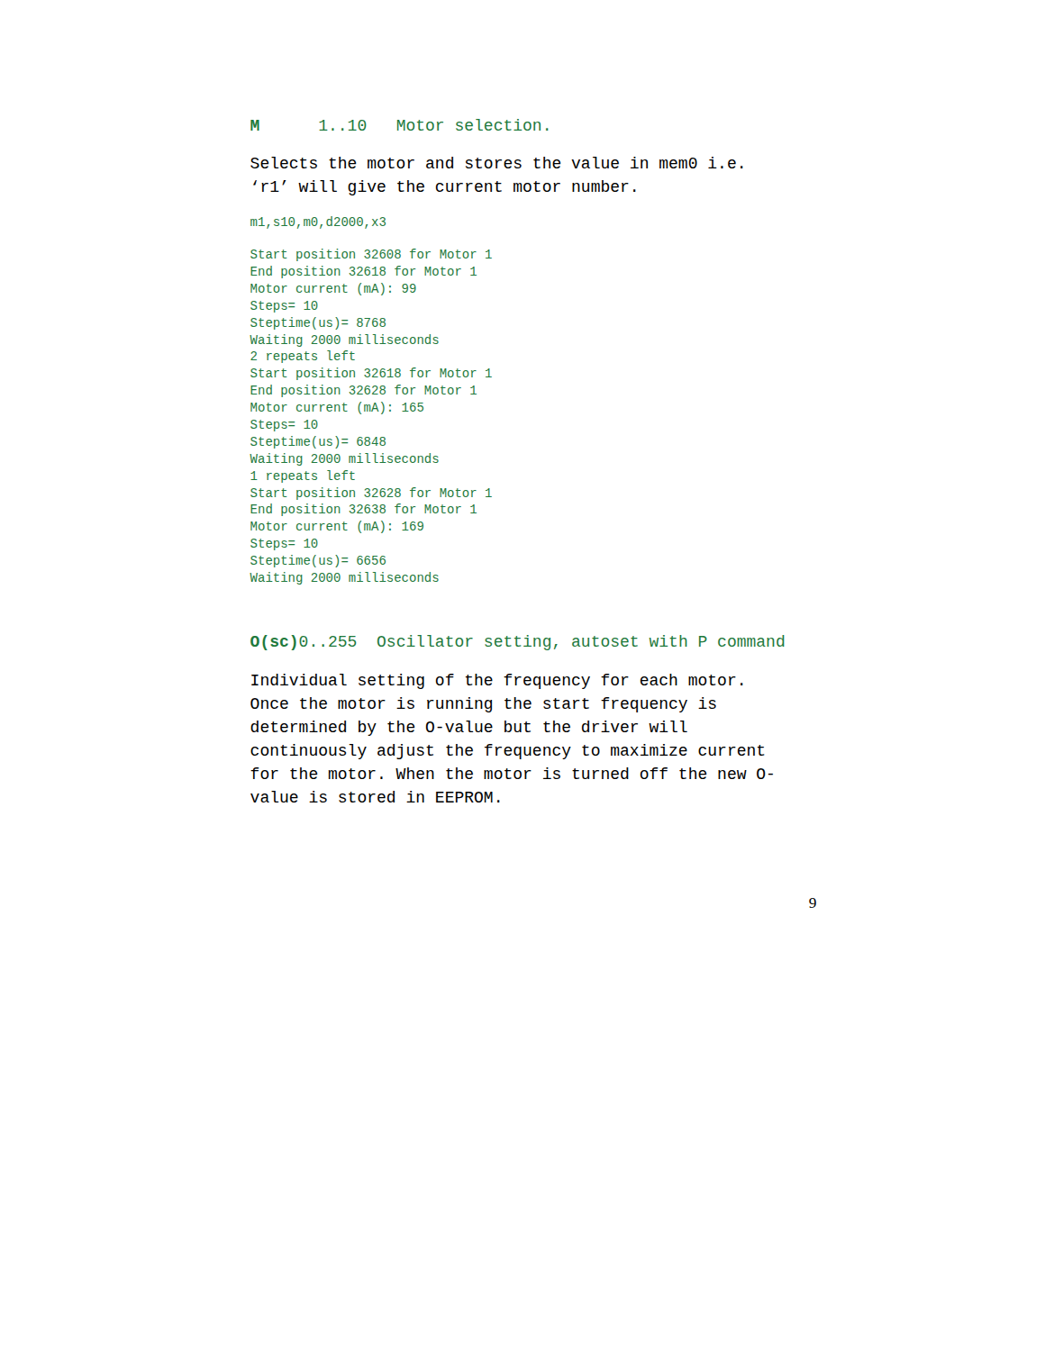M 1..10 Motor selection.
Selects the motor and stores the value in mem0 i.e. ‘r1’ will give the current motor number.
m1,s10,m0,d2000,x3
Start position 32608 for Motor 1
End position 32618 for Motor 1
Motor current (mA): 99
Steps= 10
Steptime(us)= 8768
Waiting 2000 milliseconds
2 repeats left
Start position 32618 for Motor 1
End position 32628 for Motor 1
Motor current (mA): 165
Steps= 10
Steptime(us)= 6848
Waiting 2000 milliseconds
1 repeats left
Start position 32628 for Motor 1
End position 32638 for Motor 1
Motor current (mA): 169
Steps= 10
Steptime(us)= 6656
Waiting 2000 milliseconds
O(sc)0..255 Oscillator setting, autoset with P command
Individual setting of the frequency for each motor. Once the motor is running the start frequency is determined by the O-value but the driver will continuously adjust the frequency to maximize current for the motor. When the motor is turned off the new O-value is stored in EEPROM.
9